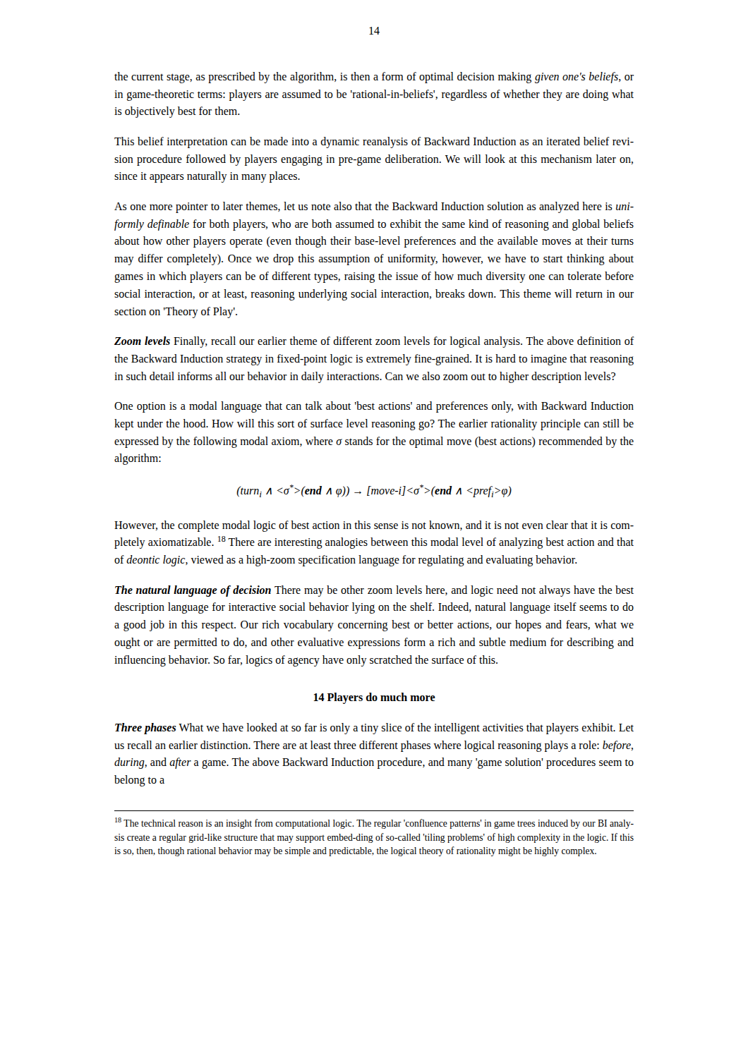14
the current stage, as prescribed by the algorithm, is then a form of optimal decision making given one's beliefs, or in game-theoretic terms: players are assumed to be 'rational-in-beliefs', regardless of whether they are doing what is objectively best for them.
This belief interpretation can be made into a dynamic reanalysis of Backward Induction as an iterated belief revision procedure followed by players engaging in pre-game deliberation. We will look at this mechanism later on, since it appears naturally in many places.
As one more pointer to later themes, let us note also that the Backward Induction solution as analyzed here is uniformly definable for both players, who are both assumed to exhibit the same kind of reasoning and global beliefs about how other players operate (even though their base-level preferences and the available moves at their turns may differ completely). Once we drop this assumption of uniformity, however, we have to start thinking about games in which players can be of different types, raising the issue of how much diversity one can tolerate before social interaction, or at least, reasoning underlying social interaction, breaks down. This theme will return in our section on 'Theory of Play'.
Zoom levels Finally, recall our earlier theme of different zoom levels for logical analysis. The above definition of the Backward Induction strategy in fixed-point logic is extremely fine-grained. It is hard to imagine that reasoning in such detail informs all our behavior in daily interactions. Can we also zoom out to higher description levels?
One option is a modal language that can talk about 'best actions' and preferences only, with Backward Induction kept under the hood. How will this sort of surface level reasoning go? The earlier rationality principle can still be expressed by the following modal axiom, where σ stands for the optimal move (best actions) recommended by the algorithm:
(turni ∧ <σ*>(end ∧ φ)) → [move-i]<σ*>(end ∧ <prefi>φ)
However, the complete modal logic of best action in this sense is not known, and it is not even clear that it is completely axiomatizable. 18 There are interesting analogies between this modal level of analyzing best action and that of deontic logic, viewed as a high-zoom specification language for regulating and evaluating behavior.
The natural language of decision There may be other zoom levels here, and logic need not always have the best description language for interactive social behavior lying on the shelf. Indeed, natural language itself seems to do a good job in this respect. Our rich vocabulary concerning best or better actions, our hopes and fears, what we ought or are permitted to do, and other evaluative expressions form a rich and subtle medium for describing and influencing behavior. So far, logics of agency have only scratched the surface of this.
14 Players do much more
Three phases What we have looked at so far is only a tiny slice of the intelligent activities that players exhibit. Let us recall an earlier distinction. There are at least three different phases where logical reasoning plays a role: before, during, and after a game. The above Backward Induction procedure, and many 'game solution' procedures seem to belong to a
18 The technical reason is an insight from computational logic. The regular 'confluence patterns' in game trees induced by our BI analysis create a regular grid-like structure that may support embed-ding of so-called 'tiling problems' of high complexity in the logic. If this is so, then, though rational behavior may be simple and predictable, the logical theory of rationality might be highly complex.